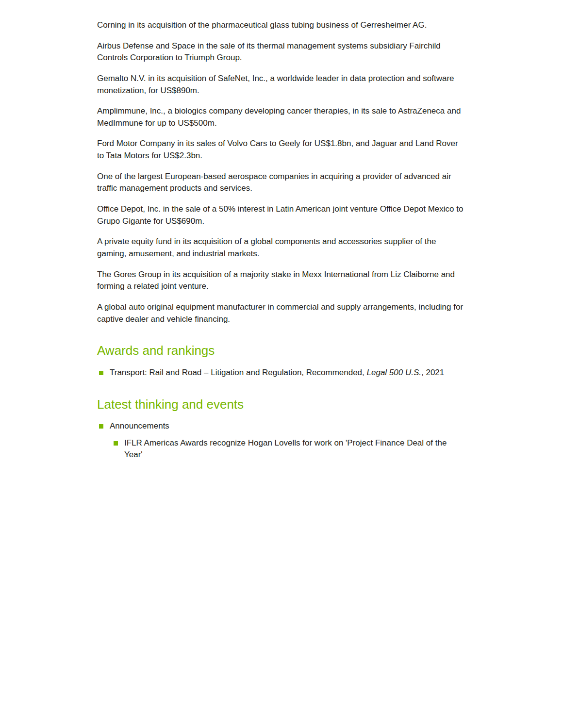Corning in its acquisition of the pharmaceutical glass tubing business of Gerresheimer AG.
Airbus Defense and Space in the sale of its thermal management systems subsidiary Fairchild Controls Corporation to Triumph Group.
Gemalto N.V. in its acquisition of SafeNet, Inc., a worldwide leader in data protection and software monetization, for US$890m.
Amplimmune, Inc., a biologics company developing cancer therapies, in its sale to AstraZeneca and MedImmune for up to US$500m.
Ford Motor Company in its sales of Volvo Cars to Geely for US$1.8bn, and Jaguar and Land Rover to Tata Motors for US$2.3bn.
One of the largest European-based aerospace companies in acquiring a provider of advanced air traffic management products and services.
Office Depot, Inc. in the sale of a 50% interest in Latin American joint venture Office Depot Mexico to Grupo Gigante for US$690m.
A private equity fund in its acquisition of a global components and accessories supplier of the gaming, amusement, and industrial markets.
The Gores Group in its acquisition of a majority stake in Mexx International from Liz Claiborne and forming a related joint venture.
A global auto original equipment manufacturer in commercial and supply arrangements, including for captive dealer and vehicle financing.
Awards and rankings
Transport: Rail and Road – Litigation and Regulation, Recommended, Legal 500 U.S., 2021
Latest thinking and events
Announcements
IFLR Americas Awards recognize Hogan Lovells for work on 'Project Finance Deal of the Year'